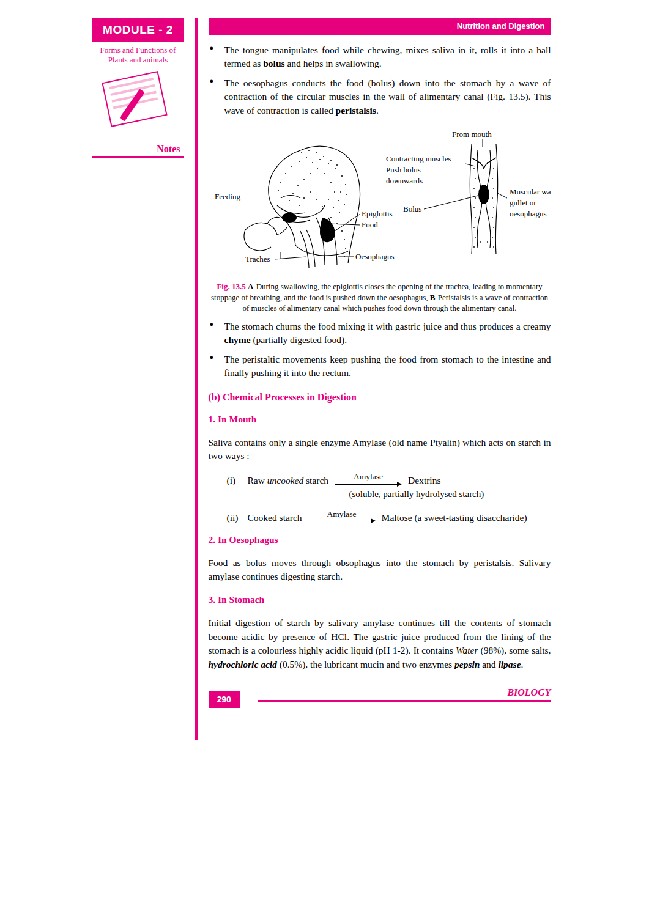MODULE - 2
Forms and Functions of
Plants and animals
Notes
Nutrition and Digestion
The tongue manipulates food while chewing, mixes saliva in it, rolls it into a ball termed as bolus and helps in swallowing.
The oesophagus conducts the food (bolus) down into the stomach by a wave of contraction of the circular muscles in the wall of alimentary canal (Fig. 13.5). This wave of contraction is called peristalsis.
Feeding Epiglottis Food Oesophagus Traches From mouth Contracting muscles Push bolus downwards Bolus Muscular wall of gullet or oesophagus
Fig. 13.5 A-During swallowing, the epiglottis closes the opening of the trachea, leading to momentary stoppage of breathing, and the food is pushed down the oesophagus, B-Peristalsis is a wave of contraction of muscles of alimentary canal which pushes food down through the alimentary canal.
The stomach churns the food mixing it with gastric juice and thus produces a creamy chyme (partially digested food).
The peristaltic movements keep pushing the food from stomach to the intestine and finally pushing it into the rectum.
(b) Chemical Processes in Digestion
1. In Mouth
Saliva contains only a single enzyme Amylase (old name Ptyalin) which acts on starch in two ways :
(i) Raw uncooked starch Amylase Dextrins
(soluble, partially hydrolysed starch)
(ii) Cooked starch Amylase Maltose (a sweet-tasting disaccharide)
2. In Oesophagus
Food as bolus moves through obsophagus into the stomach by peristalsis. Salivary amylase continues digesting starch.
3. In Stomach
Initial digestion of starch by salivary amylase continues till the contents of stomach become acidic by presence of HCl. The gastric juice produced from the lining of the stomach is a colourless highly acidic liquid (pH 1-2). It contains Water (98%), some salts, hydrochloric acid (0.5%), the lubricant mucin and two enzymes pepsin and lipase.
290
BIOLOGY